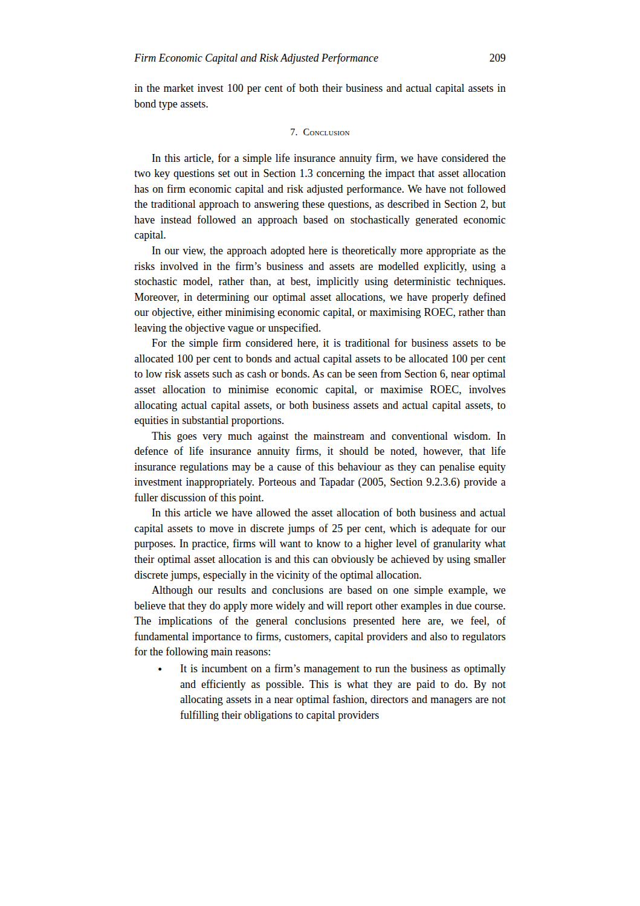Firm Economic Capital and Risk Adjusted Performance 209
in the market invest 100 per cent of both their business and actual capital assets in bond type assets.
7. Conclusion
In this article, for a simple life insurance annuity firm, we have considered the two key questions set out in Section 1.3 concerning the impact that asset allocation has on firm economic capital and risk adjusted performance. We have not followed the traditional approach to answering these questions, as described in Section 2, but have instead followed an approach based on stochastically generated economic capital.
In our view, the approach adopted here is theoretically more appropriate as the risks involved in the firm’s business and assets are modelled explicitly, using a stochastic model, rather than, at best, implicitly using deterministic techniques. Moreover, in determining our optimal asset allocations, we have properly defined our objective, either minimising economic capital, or maximising ROEC, rather than leaving the objective vague or unspecified.
For the simple firm considered here, it is traditional for business assets to be allocated 100 per cent to bonds and actual capital assets to be allocated 100 per cent to low risk assets such as cash or bonds. As can be seen from Section 6, near optimal asset allocation to minimise economic capital, or maximise ROEC, involves allocating actual capital assets, or both business assets and actual capital assets, to equities in substantial proportions.
This goes very much against the mainstream and conventional wisdom. In defence of life insurance annuity firms, it should be noted, however, that life insurance regulations may be a cause of this behaviour as they can penalise equity investment inappropriately. Porteous and Tapadar (2005, Section 9.2.3.6) provide a fuller discussion of this point.
In this article we have allowed the asset allocation of both business and actual capital assets to move in discrete jumps of 25 per cent, which is adequate for our purposes. In practice, firms will want to know to a higher level of granularity what their optimal asset allocation is and this can obviously be achieved by using smaller discrete jumps, especially in the vicinity of the optimal allocation.
Although our results and conclusions are based on one simple example, we believe that they do apply more widely and will report other examples in due course. The implications of the general conclusions presented here are, we feel, of fundamental importance to firms, customers, capital providers and also to regulators for the following main reasons:
It is incumbent on a firm’s management to run the business as optimally and efficiently as possible. This is what they are paid to do. By not allocating assets in a near optimal fashion, directors and managers are not fulfilling their obligations to capital providers